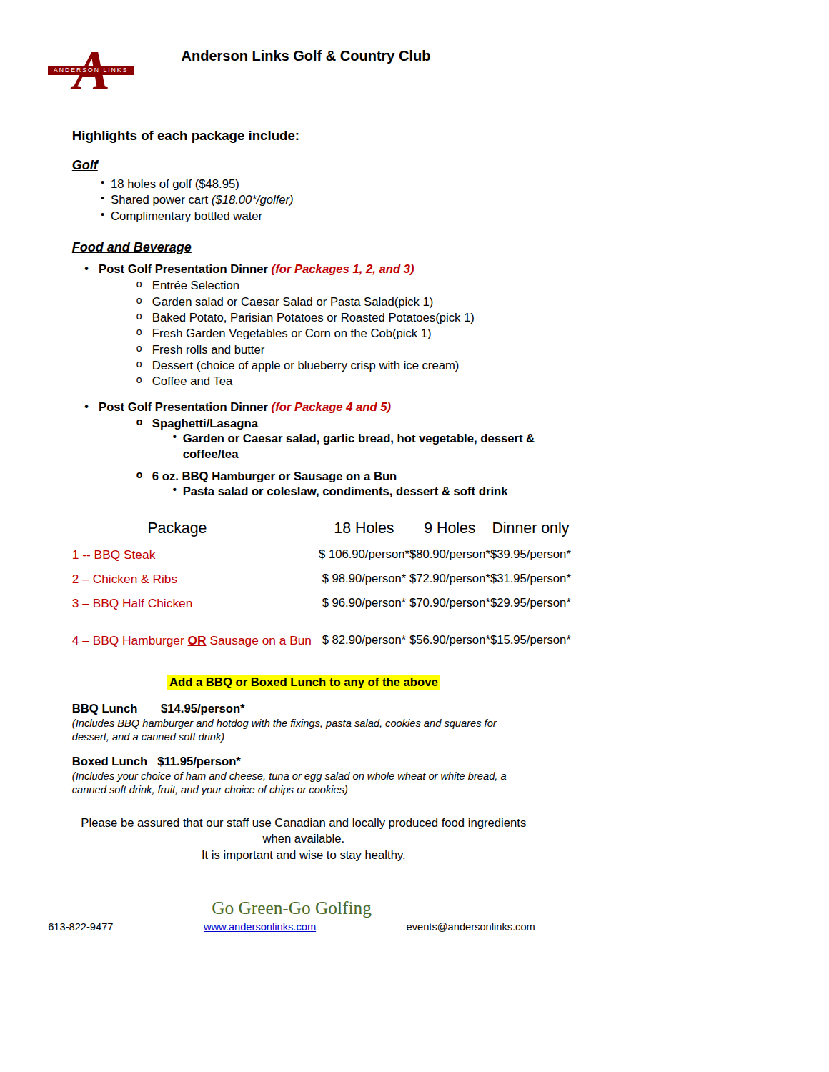A ANDERSON LINKS
Anderson Links Golf & Country Club
Highlights of each package include:
Golf
18 holes of golf ($48.95)
Shared power cart ($18.00*/golfer)
Complimentary bottled water
Food and Beverage
Post Golf Presentation Dinner (for Packages 1, 2, and 3)
Entrée Selection
Garden salad or Caesar Salad or Pasta Salad(pick 1)
Baked Potato, Parisian Potatoes or Roasted Potatoes(pick 1)
Fresh Garden Vegetables or Corn on the Cob(pick 1)
Fresh rolls and butter
Dessert (choice of apple or blueberry crisp with ice cream)
Coffee and Tea
Post Golf Presentation Dinner (for Package 4 and 5)
Spaghetti/Lasagna
Garden or Caesar salad, garlic bread, hot vegetable, dessert & coffee/tea
6 oz. BBQ Hamburger or Sausage on a Bun
Pasta salad or coleslaw, condiments, dessert & soft drink
| Package | 18 Holes | 9 Holes | Dinner only |
| --- | --- | --- | --- |
| 1 -- BBQ Steak | $ 106.90/person* | $80.90/person* | $39.95/person* |
| 2 – Chicken & Ribs | $ 98.90/person* | $72.90/person* | $31.95/person* |
| 3 – BBQ Half Chicken | $ 96.90/person* | $70.90/person* | $29.95/person* |
| 4 – BBQ Hamburger OR Sausage on a Bun | $ 82.90/person* | $56.90/person* | $15.95/person* |
Add a BBQ or Boxed Lunch to any of the above
BBQ Lunch $14.95/person*
(Includes BBQ hamburger and hotdog with the fixings, pasta salad, cookies and squares for dessert, and a canned soft drink)
Boxed Lunch $11.95/person*
(Includes your choice of ham and cheese, tuna or egg salad on whole wheat or white bread, a canned soft drink, fruit, and your choice of chips or cookies)
Please be assured that our staff use Canadian and locally produced food ingredients when available.
It is important and wise to stay healthy.
Go Green-Go Golfing
613-822-9477
www.andersonlinks.com
events@andersonlinks.com